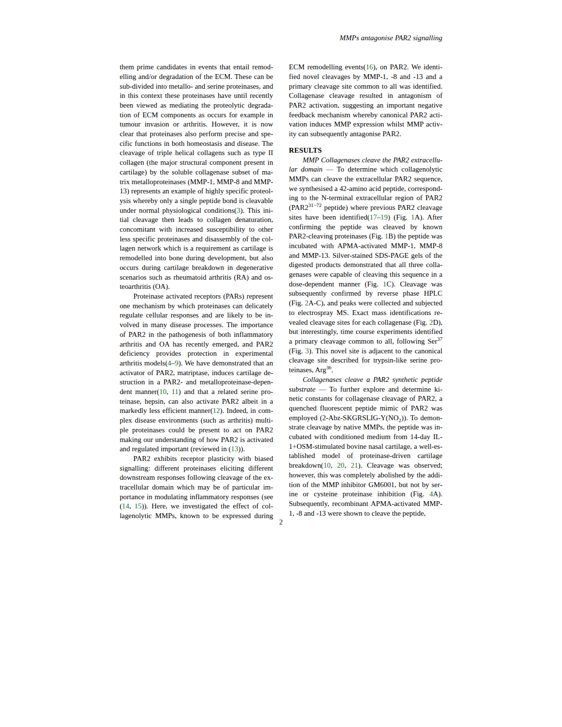MMPs antagonise PAR2 signalling
them prime candidates in events that entail remodelling and/or degradation of the ECM. These can be sub-divided into metallo- and serine proteinases, and in this context these proteinases have until recently been viewed as mediating the proteolytic degradation of ECM components as occurs for example in tumour invasion or arthritis. However, it is now clear that proteinases also perform precise and specific functions in both homeostasis and disease. The cleavage of triple helical collagens such as type II collagen (the major structural component present in cartilage) by the soluble collagenase subset of matrix metalloproteinases (MMP-1, MMP-8 and MMP-13) represents an example of highly specific proteolysis whereby only a single peptide bond is cleavable under normal physiological conditions(3). This initial cleavage then leads to collagen denaturation, concomitant with increased susceptibility to other less specific proteinases and disassembly of the collagen network which is a requirement as cartilage is remodelled into bone during development, but also occurs during cartilage breakdown in degenerative scenarios such as rheumatoid arthritis (RA) and osteoarthritis (OA).
Proteinase activated receptors (PARs) represent one mechanism by which proteinases can delicately regulate cellular responses and are likely to be involved in many disease processes. The importance of PAR2 in the pathogenesis of both inflammatory arthritis and OA has recently emerged, and PAR2 deficiency provides protection in experimental arthritis models(4–9). We have demonstrated that an activator of PAR2, matriptase, induces cartilage destruction in a PAR2- and metalloproteinase-dependent manner(10, 11) and that a related serine proteinase, hepsin, can also activate PAR2 albeit in a markedly less efficient manner(12). Indeed, in complex disease environments (such as arthritis) multiple proteinases could be present to act on PAR2 making our understanding of how PAR2 is activated and regulated important (reviewed in (13)).
PAR2 exhibits receptor plasticity with biased signalling: different proteinases eliciting different downstream responses following cleavage of the extracellular domain which may be of particular importance in modulating inflammatory responses (see (14, 15)). Here, we investigated the effect of collagenolytic MMPs, known to be expressed during ECM remodelling events(16), on PAR2. We identified novel cleavages by MMP-1, -8 and -13 and a primary cleavage site common to all was identified. Collagenase cleavage resulted in antagonism of PAR2 activation, suggesting an important negative feedback mechanism whereby canonical PAR2 activation induces MMP expression whilst MMP activity can subsequently antagonise PAR2.
RESULTS
MMP Collagenases cleave the PAR2 extracellular domain — To determine which collagenolytic MMPs can cleave the extracellular PAR2 sequence, we synthesised a 42-amino acid peptide, corresponding to the N-terminal extracellular region of PAR2 (PAR231−72 peptide) where previous PAR2 cleavage sites have been identified(17–19) (Fig. 1 A). After confirming the peptide was cleaved by known PAR2-cleaving proteinases (Fig. 1 B) the peptide was incubated with APMA-activated MMP-1, MMP-8 and MMP-13. Silver-stained SDS-PAGE gels of the digested products demonstrated that all three collagenases were capable of cleaving this sequence in a dose-dependent manner (Fig. 1 C). Cleavage was subsequently confirmed by reverse phase HPLC (Fig. 2 A-C), and peaks were collected and subjected to electrospray MS. Exact mass identifications revealed cleavage sites for each collagenase (Fig. 2 D), but interestingly, time course experiments identified a primary cleavage common to all, following Ser37 (Fig. 3). This novel site is adjacent to the canonical cleavage site described for trypsin-like serine proteinases, Arg36.
Collagenases cleave a PAR2 synthetic peptide substrate — To further explore and determine kinetic constants for collagenase cleavage of PAR2, a quenched fluorescent peptide mimic of PAR2 was employed (2-Abz-SKGRSLIG-Y(NO2)). To demonstrate cleavage by native MMPs, the peptide was incubated with conditioned medium from 14-day IL-1+OSM-stimulated bovine nasal cartilage, a well-established model of proteinase-driven cartilage breakdown(10, 20, 21). Cleavage was observed; however, this was completely abolished by the addition of the MMP inhibitor GM6001, but not by serine or cysteine proteinase inhibition (Fig. 4 A). Subsequently, recombinant APMA-activated MMP-1, -8 and -13 were shown to cleave the peptide,
2